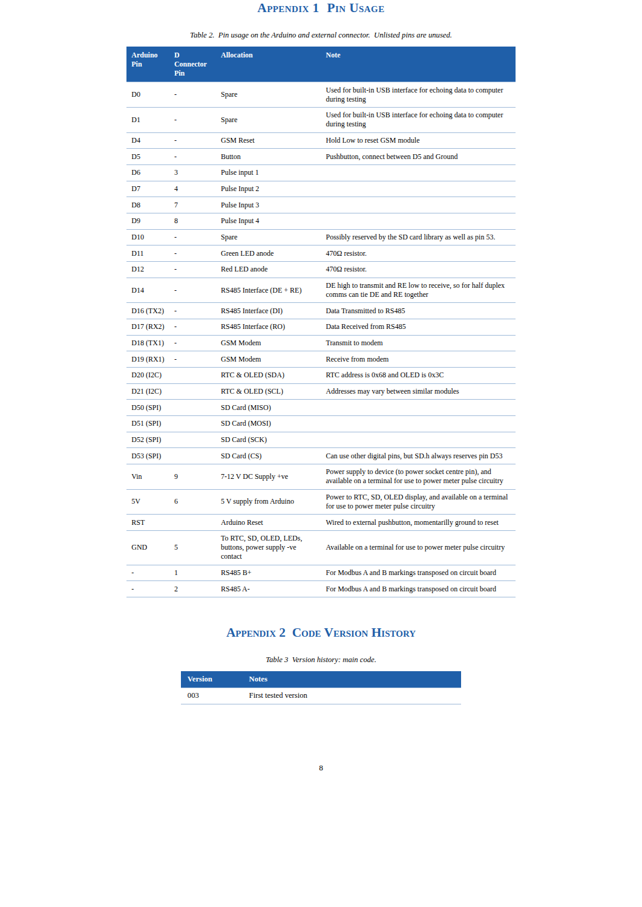Appendix 1 Pin Usage
Table 2. Pin usage on the Arduino and external connector. Unlisted pins are unused.
| Arduino Pin | D Connector Pin | Allocation | Note |
| --- | --- | --- | --- |
| D0 | - | Spare | Used for built-in USB interface for echoing data to computer during testing |
| D1 | - | Spare | Used for built-in USB interface for echoing data to computer during testing |
| D4 | - | GSM Reset | Hold Low to reset GSM module |
| D5 | - | Button | Pushbutton, connect between D5 and Ground |
| D6 | 3 | Pulse input 1 | |
| D7 | 4 | Pulse Input 2 | |
| D8 | 7 | Pulse Input 3 | |
| D9 | 8 | Pulse Input 4 | |
| D10 | - | Spare | Possibly reserved by the SD card library as well as pin 53. |
| D11 | - | Green LED anode | 470Ω resistor. |
| D12 | - | Red LED anode | 470Ω resistor. |
| D14 | - | RS485 Interface (DE + RE) | DE high to transmit and RE low to receive, so for half duplex comms can tie DE and RE together |
| D16 (TX2) | - | RS485 Interface (DI) | Data Transmitted to RS485 |
| D17 (RX2) | - | RS485 Interface (RO) | Data Received from RS485 |
| D18 (TX1) | - | GSM Modem | Transmit to modem |
| D19 (RX1) | - | GSM Modem | Receive from modem |
| D20 (I2C) | | RTC & OLED (SDA) | RTC address is 0x68 and OLED is 0x3C |
| D21 (I2C) | | RTC & OLED (SCL) | Addresses may vary between similar modules |
| D50 (SPI) | | SD Card (MISO) | |
| D51 (SPI) | | SD Card (MOSI) | |
| D52 (SPI) | | SD Card (SCK) | |
| D53 (SPI) | | SD Card (CS) | Can use other digital pins, but SD.h always reserves pin D53 |
| Vin | 9 | 7-12 V DC Supply +ve | Power supply to device (to power socket centre pin), and available on a terminal for use to power meter pulse circuitry |
| 5V | 6 | 5 V supply from Arduino | Power to RTC, SD, OLED display, and available on a terminal for use to power meter pulse circuitry |
| RST | | Arduino Reset | Wired to external pushbutton, momentarilly ground to reset |
| GND | 5 | To RTC, SD, OLED, LEDs, buttons, power supply -ve contact | Available on a terminal for use to power meter pulse circuitry |
| - | 1 | RS485 B+ | For Modbus A and B markings transposed on circuit board |
| - | 2 | RS485 A- | For Modbus A and B markings transposed on circuit board |
Appendix 2 Code Version History
Table 3 Version history: main code.
| Version | Notes |
| --- | --- |
| 003 | First tested version |
8